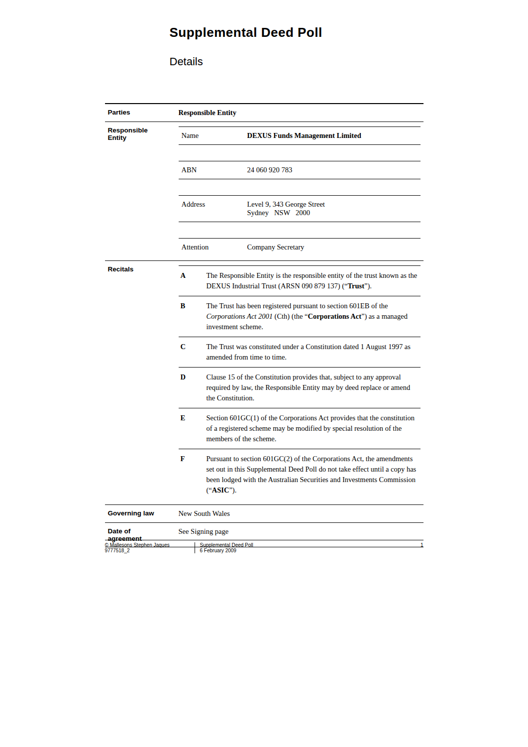Supplemental Deed Poll
Details
| Parties | Responsible Entity |
| Responsible Entity | / Name / DEXUS Funds Management Limited / / ABN / 24 060 920 783 / / Address / Level 9, 343 George Street Sydney NSW 2000 / / Attention / Company Secretary / |
| Recitals | / A / The Responsible Entity is the responsible entity of the trust known as the DEXUS Industrial Trust (ARSN 090 879 137) (“ Trust ”). / / B / The Trust has been registered pursuant to section 601EB of the Corporations Act 2001 (Cth) (the “ Corporations Act ”) as a managed investment scheme. / / C / The Trust was constituted under a Constitution dated 1 August 1997 as amended from time to time. / / D / Clause 15 of the Constitution provides that, subject to any approval required by law, the Responsible Entity may by deed replace or amend the Constitution. / / E / Section 601GC(1) of the Corporations Act provides that the constitution of a registered scheme may be modified by special resolution of the members of the scheme. / / F / Pursuant to section 601GC(2) of the Corporations Act, the amendments set out in this Supplemental Deed Poll do not take effect until a copy has been lodged with the Australian Securities and Investments Commission (“ ASIC ”). / |
| Governing law | New South Wales |
| Date of agreement | See Signing page |
© Mallesons Stephen Jaques
9777518_2
Supplemental Deed Poll
6 February 2009
1